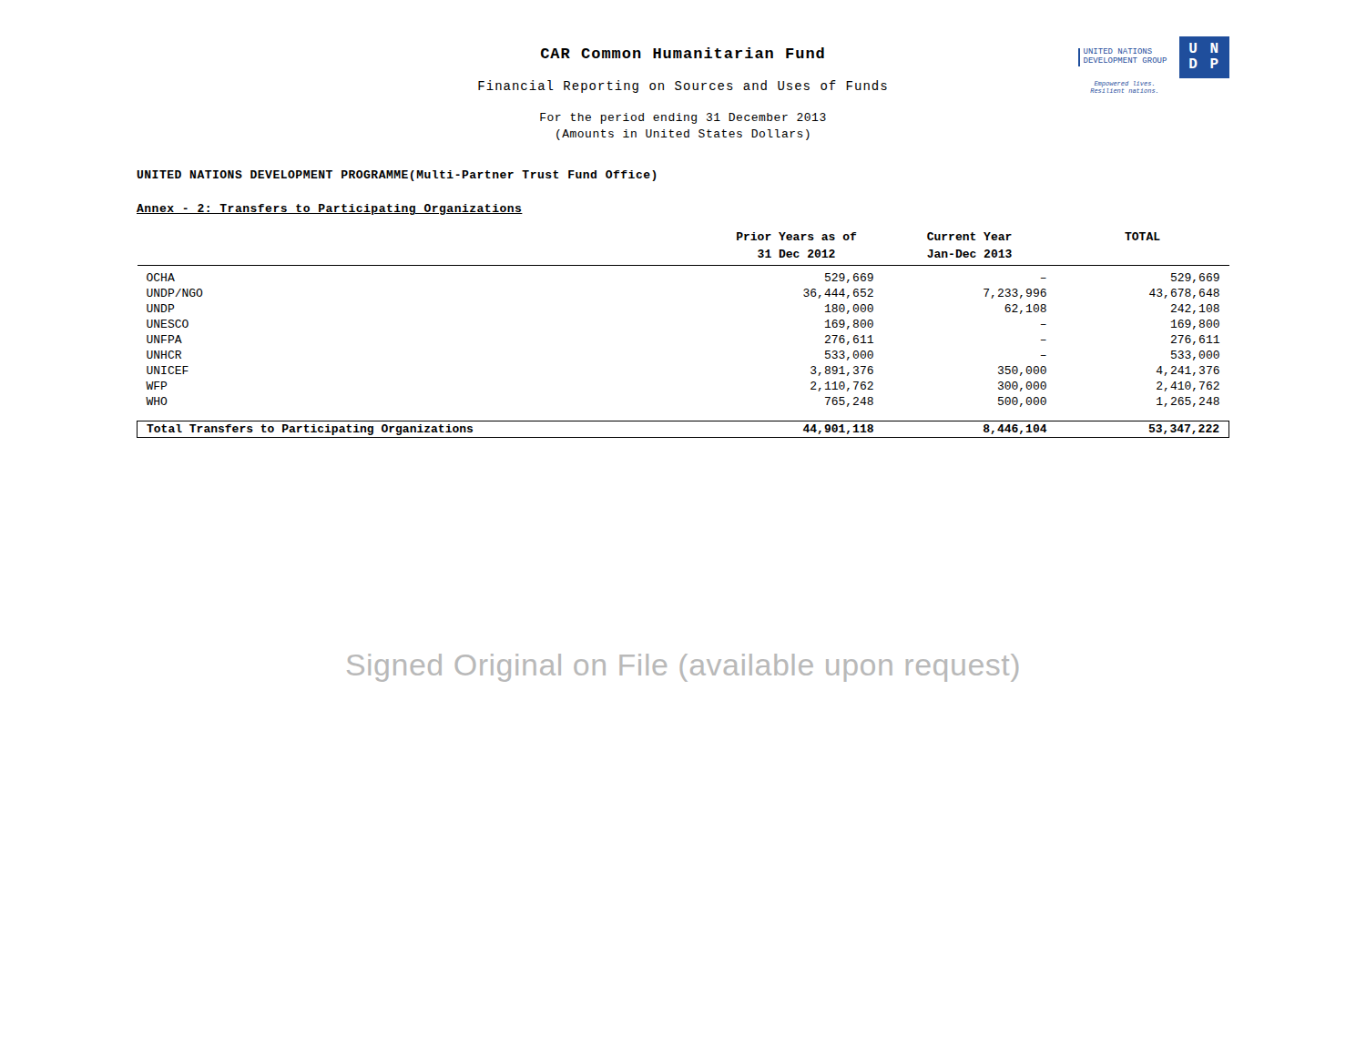UNITED NATIONS
DEVELOPMENT GROUP U N
D P
Empowered lives.
Resilient nations.
CAR Common Humanitarian Fund
Financial Reporting on Sources and Uses of Funds
For the period ending 31 December 2013
(Amounts in United States Dollars)
UNITED NATIONS DEVELOPMENT PROGRAMME(Multi-Partner Trust Fund Office)
Annex - 2: Transfers to Participating Organizations
| | Prior Years as of | Current Year | TOTAL |
| --- | --- | --- | --- |
| | 31 Dec 2012 | Jan-Dec 2013 | |
| OCHA | 529,669 | – | 529,669 |
| UNDP/NGO | 36,444,652 | 7,233,996 | 43,678,648 |
| UNDP | 180,000 | 62,108 | 242,108 |
| UNESCO | 169,800 | – | 169,800 |
| UNFPA | 276,611 | – | 276,611 |
| UNHCR | 533,000 | – | 533,000 |
| UNICEF | 3,891,376 | 350,000 | 4,241,376 |
| WFP | 2,110,762 | 300,000 | 2,410,762 |
| WHO | 765,248 | 500,000 | 1,265,248 |
| Total Transfers to Participating Organizations | 44,901,118 | 8,446,104 | 53,347,222 |
Signed Original on File (available upon request)